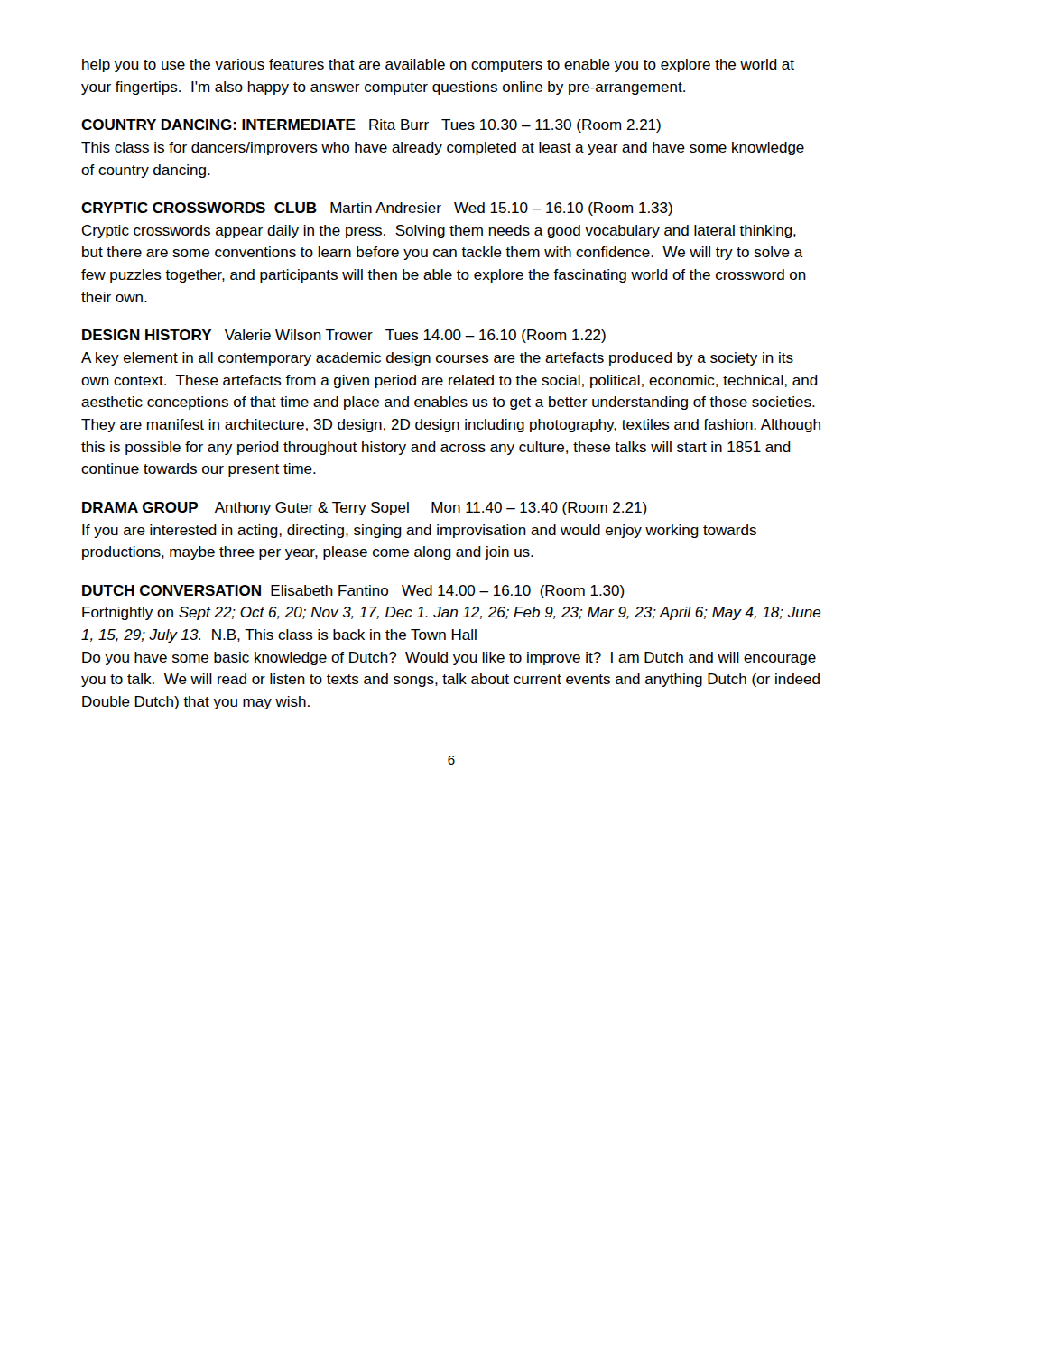help you to use the various features that are available on computers to enable you to explore the world at your fingertips. I'm also happy to answer computer questions online by pre-arrangement.
COUNTRY DANCING: INTERMEDIATE Rita Burr Tues 10.30 – 11.30 (Room 2.21)
This class is for dancers/improvers who have already completed at least a year and have some knowledge of country dancing.
CRYPTIC CROSSWORDS CLUB Martin Andresier Wed 15.10 – 16.10 (Room 1.33)
Cryptic crosswords appear daily in the press. Solving them needs a good vocabulary and lateral thinking, but there are some conventions to learn before you can tackle them with confidence. We will try to solve a few puzzles together, and participants will then be able to explore the fascinating world of the crossword on their own.
DESIGN HISTORY Valerie Wilson Trower Tues 14.00 – 16.10 (Room 1.22)
A key element in all contemporary academic design courses are the artefacts produced by a society in its own context. These artefacts from a given period are related to the social, political, economic, technical, and aesthetic conceptions of that time and place and enables us to get a better understanding of those societies. They are manifest in architecture, 3D design, 2D design including photography, textiles and fashion. Although this is possible for any period throughout history and across any culture, these talks will start in 1851 and continue towards our present time.
DRAMA GROUP Anthony Guter & Terry Sopel Mon 11.40 – 13.40 (Room 2.21)
If you are interested in acting, directing, singing and improvisation and would enjoy working towards productions, maybe three per year, please come along and join us.
DUTCH CONVERSATION Elisabeth Fantino Wed 14.00 – 16.10 (Room 1.30)
Fortnightly on Sept 22; Oct 6, 20; Nov 3, 17, Dec 1. Jan 12, 26; Feb 9, 23; Mar 9, 23; April 6; May 4, 18; June 1, 15, 29; July 13. N.B, This class is back in the Town Hall
Do you have some basic knowledge of Dutch? Would you like to improve it? I am Dutch and will encourage you to talk. We will read or listen to texts and songs, talk about current events and anything Dutch (or indeed Double Dutch) that you may wish.
6